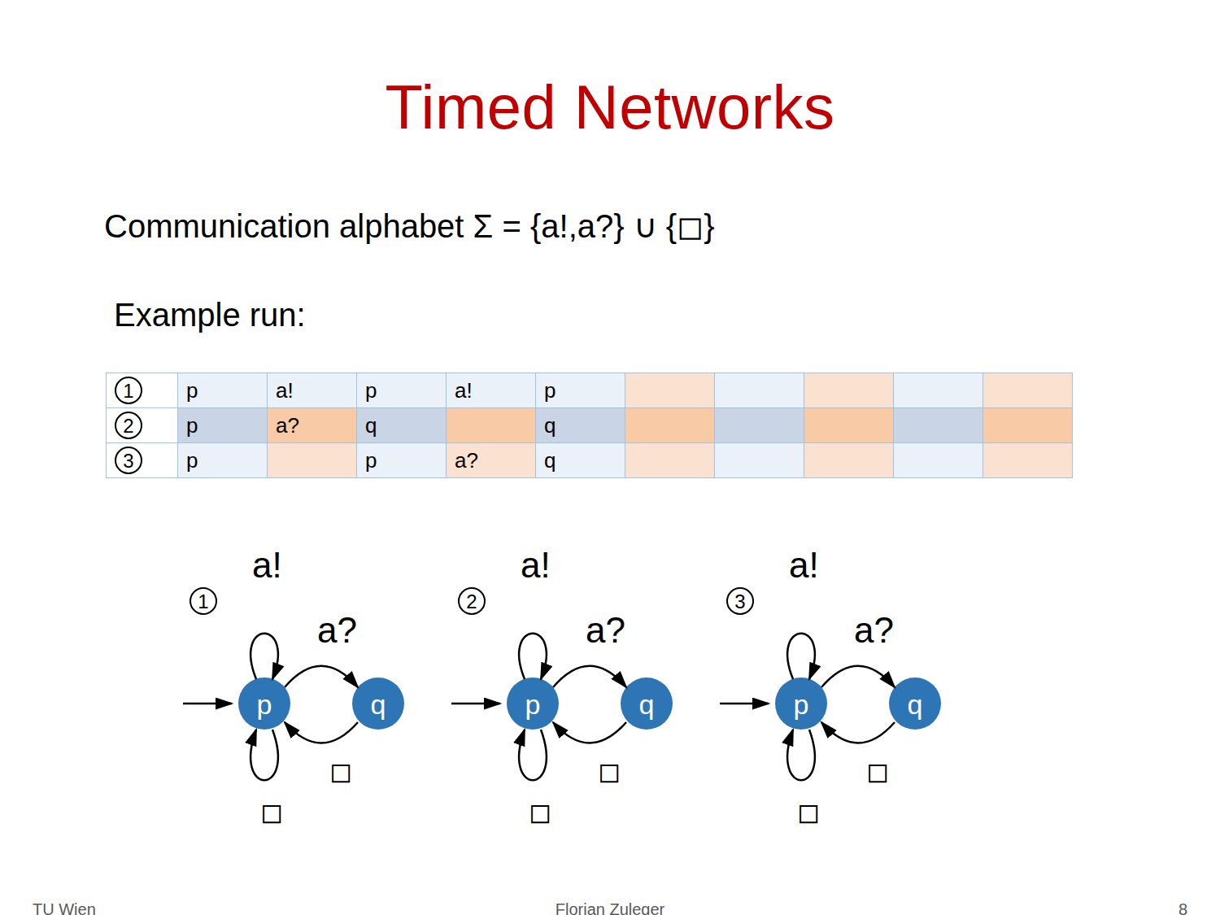Timed Networks
Communication alphabet Σ = {a!,a?} ∪ {◻}
Example run:
| 1 | p | a! | p | a! | p | | | | | |
| 2 | p | a? | q | | q | | | | | |
| 3 | p | | p | a? | q | | | | | |
1 a! a? ◻ ◻ p q
2 a! a? ◻ ◻ p q
3 a! a? ◻ ◻ p q
TU Wien Florian Zuleger 8